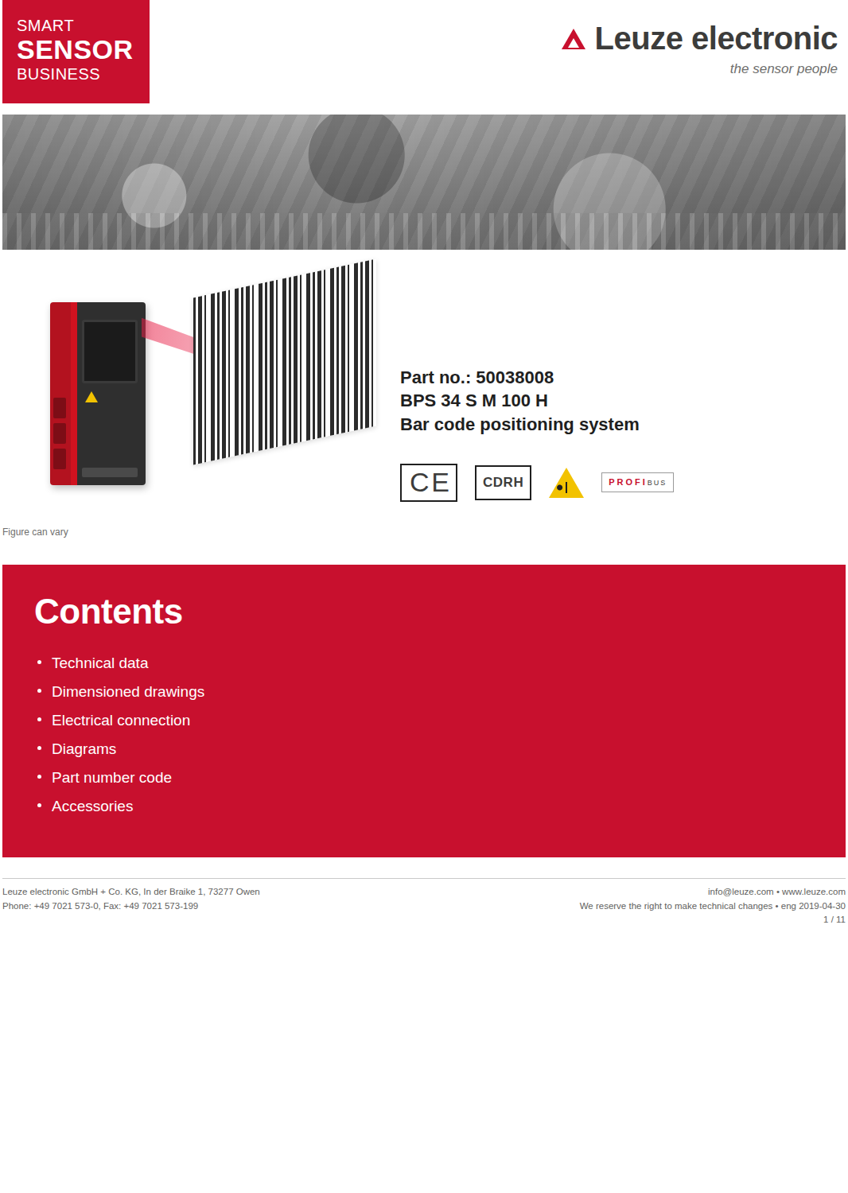SMART
SENSOR
BUSINESS
Leuze electronic
the sensor people
Figure can vary
Part no.: 50038008 BPS 34 S M 100 H Bar code positioning system
C E
CDRH
PROFI
BUS
Contents
Technical data
Dimensioned drawings
Electrical connection
Diagrams
Part number code
Accessories
Leuze electronic GmbH + Co. KG, In der Braike 1, 73277 Owen
Phone: +49 7021 573-0, Fax: +49 7021 573-199
info@leuze.com • www.leuze.com
We reserve the right to make technical changes • eng 2019-04-30
1 / 11